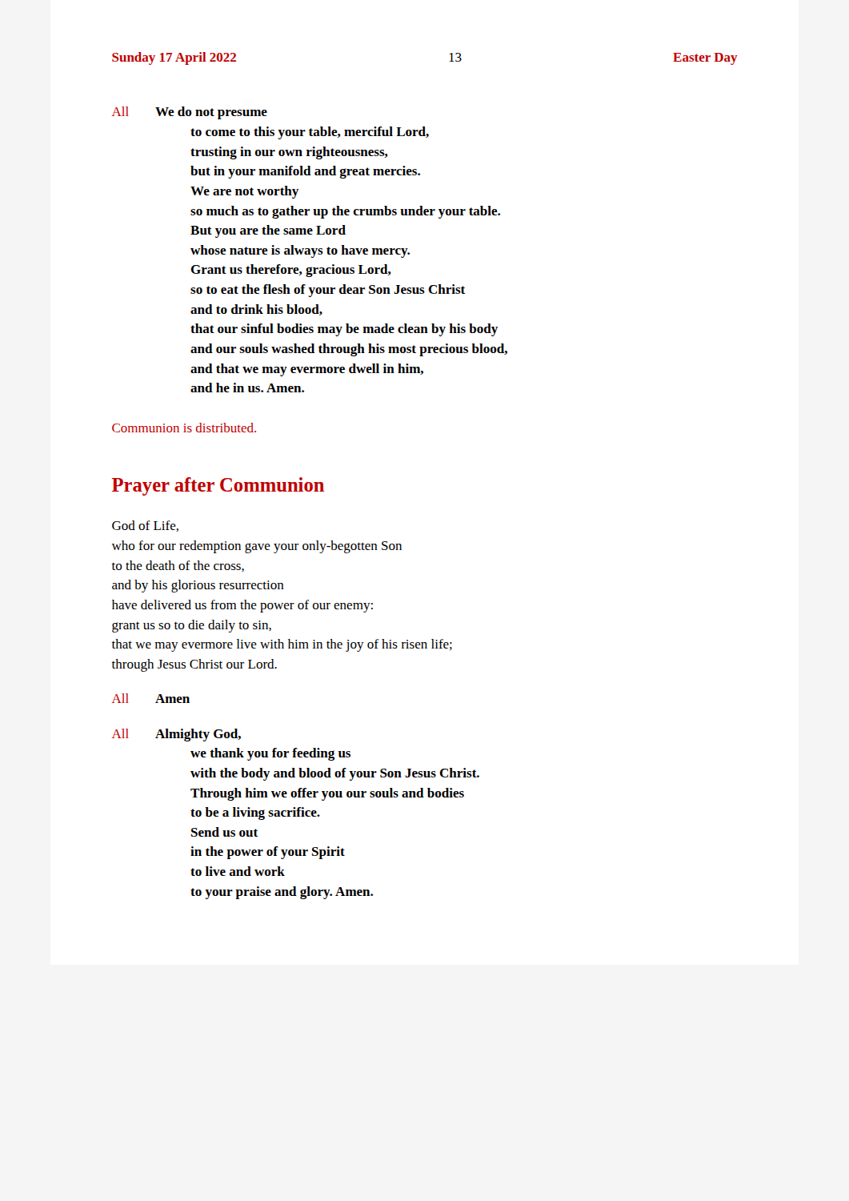Sunday 17 April 2022 13 Easter Day
All
We do not presume
to come to this your table, merciful Lord,
trusting in our own righteousness,
but in your manifold and great mercies.
We are not worthy
so much as to gather up the crumbs under your table.
But you are the same Lord
whose nature is always to have mercy.
Grant us therefore, gracious Lord,
so to eat the flesh of your dear Son Jesus Christ
and to drink his blood,
that our sinful bodies may be made clean by his body
and our souls washed through his most precious blood,
and that we may evermore dwell in him,
and he in us. Amen.
Communion is distributed.
Prayer after Communion
God of Life,
who for our redemption gave your only-begotten Son
to the death of the cross,
and by his glorious resurrection
have delivered us from the power of our enemy:
grant us so to die daily to sin,
that we may evermore live with him in the joy of his risen life;
through Jesus Christ our Lord.
All
Amen
All
Almighty God,
we thank you for feeding us
with the body and blood of your Son Jesus Christ.
Through him we offer you our souls and bodies
to be a living sacrifice.
Send us out
in the power of your Spirit
to live and work
to your praise and glory. Amen.